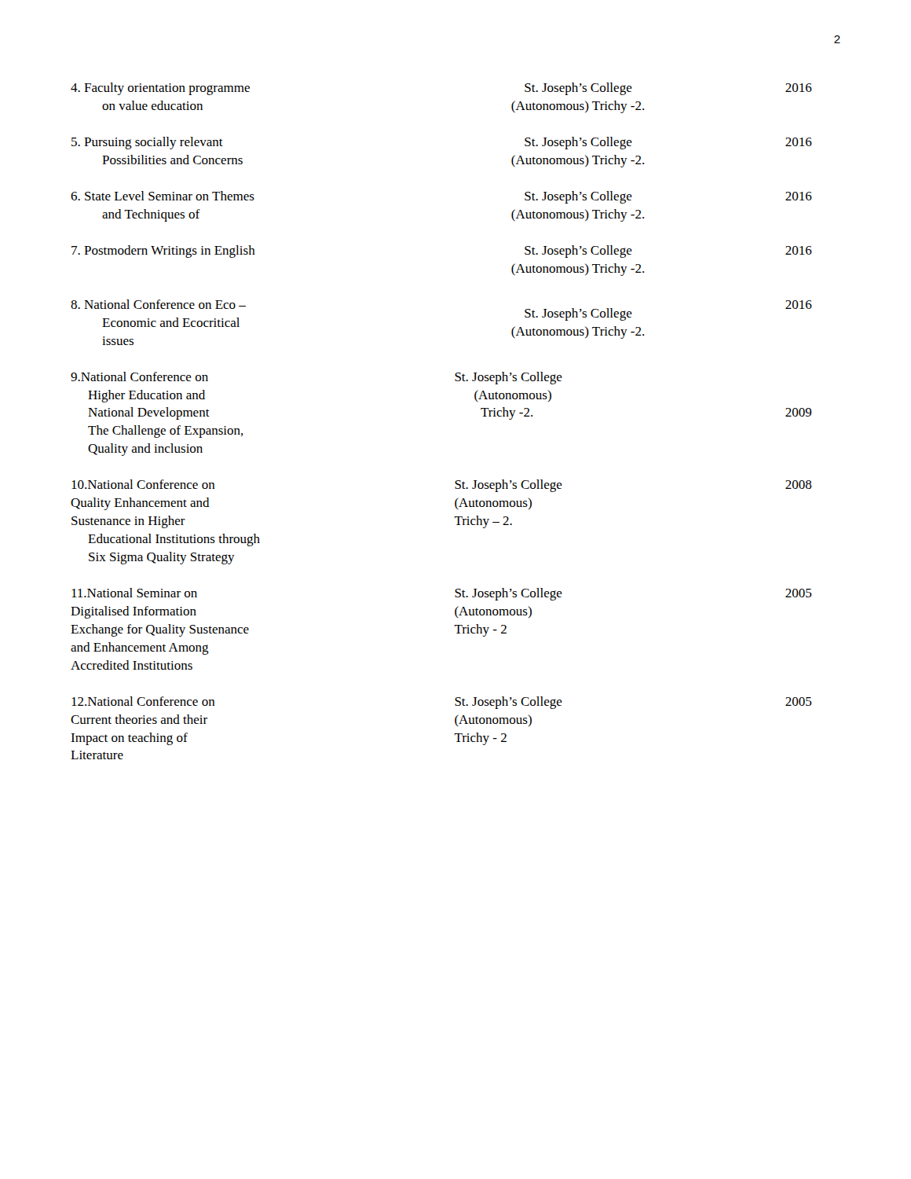2
| 4. Faculty orientation programme on value education | St. Joseph’s College (Autonomous) Trichy -2. | 2016 |
| 5. Pursuing socially relevant Possibilities and Concerns | St. Joseph’s College (Autonomous) Trichy -2. | 2016 |
| 6. State Level Seminar on Themes and Techniques of | St. Joseph’s College (Autonomous) Trichy -2. | 2016 |
| 7. Postmodern Writings in English | St. Joseph’s College (Autonomous) Trichy -2. | 2016 |
| 8. National Conference on Eco – Economic and Ecocritical issues | St. Joseph’s College (Autonomous) Trichy -2. | 2016 |
| 9.National Conference on Higher Education and National Development The Challenge of Expansion, Quality and inclusion | St. Joseph’s College (Autonomous) Trichy -2. | 2009 |
| 10.National Conference on Quality Enhancement and Sustenance in Higher Educational Institutions through Six Sigma Quality Strategy | St. Joseph’s College (Autonomous) Trichy – 2. | 2008 |
| 11.National Seminar on Digitalised Information Exchange for Quality Sustenance and Enhancement Among Accredited Institutions | St. Joseph’s College (Autonomous) Trichy - 2 | 2005 |
| 12.National Conference on Current theories and their Impact on teaching of Literature | St. Joseph’s College (Autonomous) Trichy - 2 | 2005 |